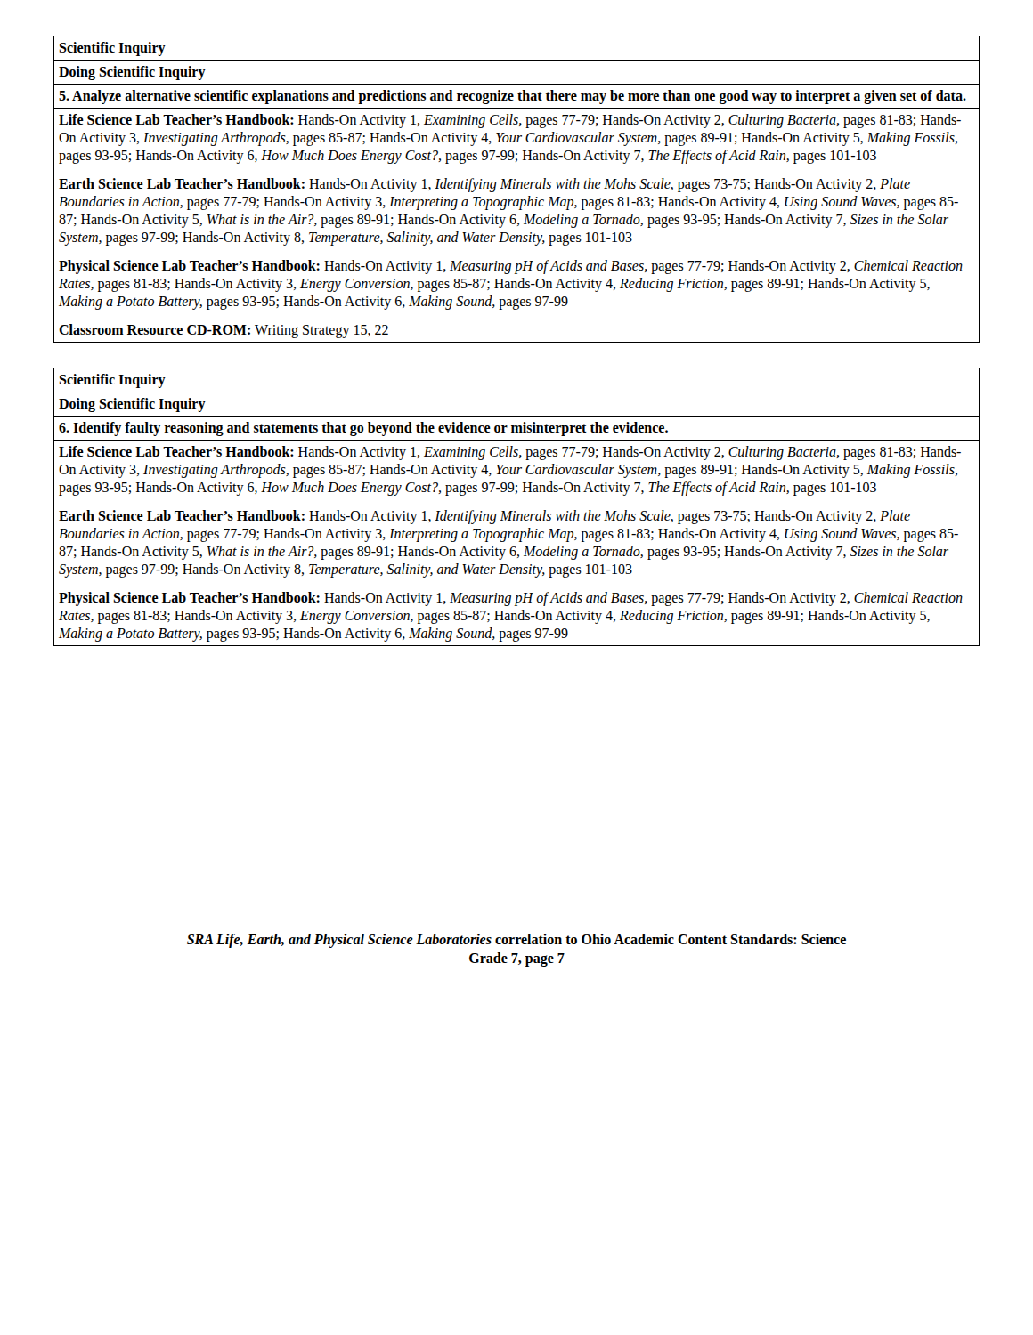| Scientific Inquiry |
| Doing Scientific Inquiry |
| 5. Analyze alternative scientific explanations and predictions and recognize that there may be more than one good way to interpret a given set of data. |
| Life Science Lab Teacher’s Handbook: Hands-On Activity 1, Examining Cells, pages 77-79; Hands-On Activity 2, Culturing Bacteria, pages 81-83; Hands-On Activity 3, Investigating Arthropods, pages 85-87; Hands-On Activity 4, Your Cardiovascular System, pages 89-91; Hands-On Activity 5, Making Fossils, pages 93-95; Hands-On Activity 6, How Much Does Energy Cost?, pages 97-99; Hands-On Activity 7, The Effects of Acid Rain, pages 101-103 Earth Science Lab Teacher’s Handbook: Hands-On Activity 1, Identifying Minerals with the Mohs Scale, pages 73-75; Hands-On Activity 2, Plate Boundaries in Action, pages 77-79; Hands-On Activity 3, Interpreting a Topographic Map, pages 81-83; Hands-On Activity 4, Using Sound Waves, pages 85-87; Hands-On Activity 5, What is in the Air?, pages 89-91; Hands-On Activity 6, Modeling a Tornado, pages 93-95; Hands-On Activity 7, Sizes in the Solar System, pages 97-99; Hands-On Activity 8, Temperature, Salinity, and Water Density, pages 101-103 Physical Science Lab Teacher’s Handbook: Hands-On Activity 1, Measuring pH of Acids and Bases, pages 77-79; Hands-On Activity 2, Chemical Reaction Rates, pages 81-83; Hands-On Activity 3, Energy Conversion, pages 85-87; Hands-On Activity 4, Reducing Friction, pages 89-91; Hands-On Activity 5, Making a Potato Battery, pages 93-95; Hands-On Activity 6, Making Sound, pages 97-99 Classroom Resource CD-ROM: Writing Strategy 15, 22 |
| Scientific Inquiry |
| Doing Scientific Inquiry |
| 6. Identify faulty reasoning and statements that go beyond the evidence or misinterpret the evidence. |
| Life Science Lab Teacher’s Handbook: Hands-On Activity 1, Examining Cells, pages 77-79; Hands-On Activity 2, Culturing Bacteria, pages 81-83; Hands-On Activity 3, Investigating Arthropods, pages 85-87; Hands-On Activity 4, Your Cardiovascular System, pages 89-91; Hands-On Activity 5, Making Fossils, pages 93-95; Hands-On Activity 6, How Much Does Energy Cost?, pages 97-99; Hands-On Activity 7, The Effects of Acid Rain, pages 101-103 Earth Science Lab Teacher’s Handbook: Hands-On Activity 1, Identifying Minerals with the Mohs Scale, pages 73-75; Hands-On Activity 2, Plate Boundaries in Action, pages 77-79; Hands-On Activity 3, Interpreting a Topographic Map, pages 81-83; Hands-On Activity 4, Using Sound Waves, pages 85-87; Hands-On Activity 5, What is in the Air?, pages 89-91; Hands-On Activity 6, Modeling a Tornado, pages 93-95; Hands-On Activity 7, Sizes in the Solar System, pages 97-99; Hands-On Activity 8, Temperature, Salinity, and Water Density, pages 101-103 Physical Science Lab Teacher’s Handbook: Hands-On Activity 1, Measuring pH of Acids and Bases, pages 77-79; Hands-On Activity 2, Chemical Reaction Rates, pages 81-83; Hands-On Activity 3, Energy Conversion, pages 85-87; Hands-On Activity 4, Reducing Friction, pages 89-91; Hands-On Activity 5, Making a Potato Battery, pages 93-95; Hands-On Activity 6, Making Sound, pages 97-99 |
SRA Life, Earth, and Physical Science Laboratories correlation to Ohio Academic Content Standards: Science
Grade 7, page 7